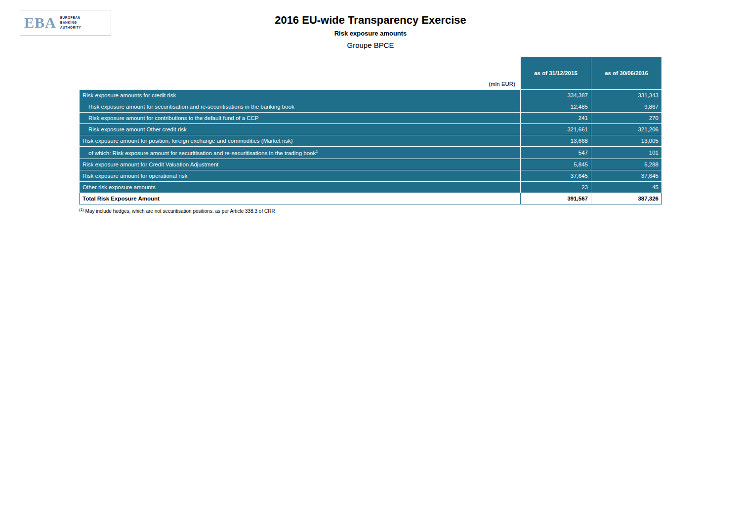EBA EUROPEAN
BANKING
AUTHORITY
2016 EU-wide Transparency Exercise
Risk exposure amounts
Groupe BPCE
| (mln EUR) | as of 31/12/2015 | as of 30/06/2016 |
| --- | --- | --- |
| Risk exposure amounts for credit risk | 334,387 | 331,343 |
| Risk exposure amount for securitisation and re-securitisations in the banking book | 12,485 | 9,867 |
| Risk exposure amount for contributions to the default fund of a CCP | 241 | 270 |
| Risk exposure amount Other credit risk | 321,661 | 321,206 |
| Risk exposure amount for position, foreign exchange and commodities (Market risk) | 13,668 | 13,005 |
| of which: Risk exposure amount for securitisation and re-securitisations in the trading book 1 | 547 | 101 |
| Risk exposure amount for Credit Valuation Adjustment | 5,845 | 5,288 |
| Risk exposure amount for operational risk | 37,645 | 37,645 |
| Other risk exposure amounts | 23 | 45 |
| Total Risk Exposure Amount | 391,567 | 387,326 |
(1) May include hedges, which are not securitisation positions, as per Article 338.3 of CRR